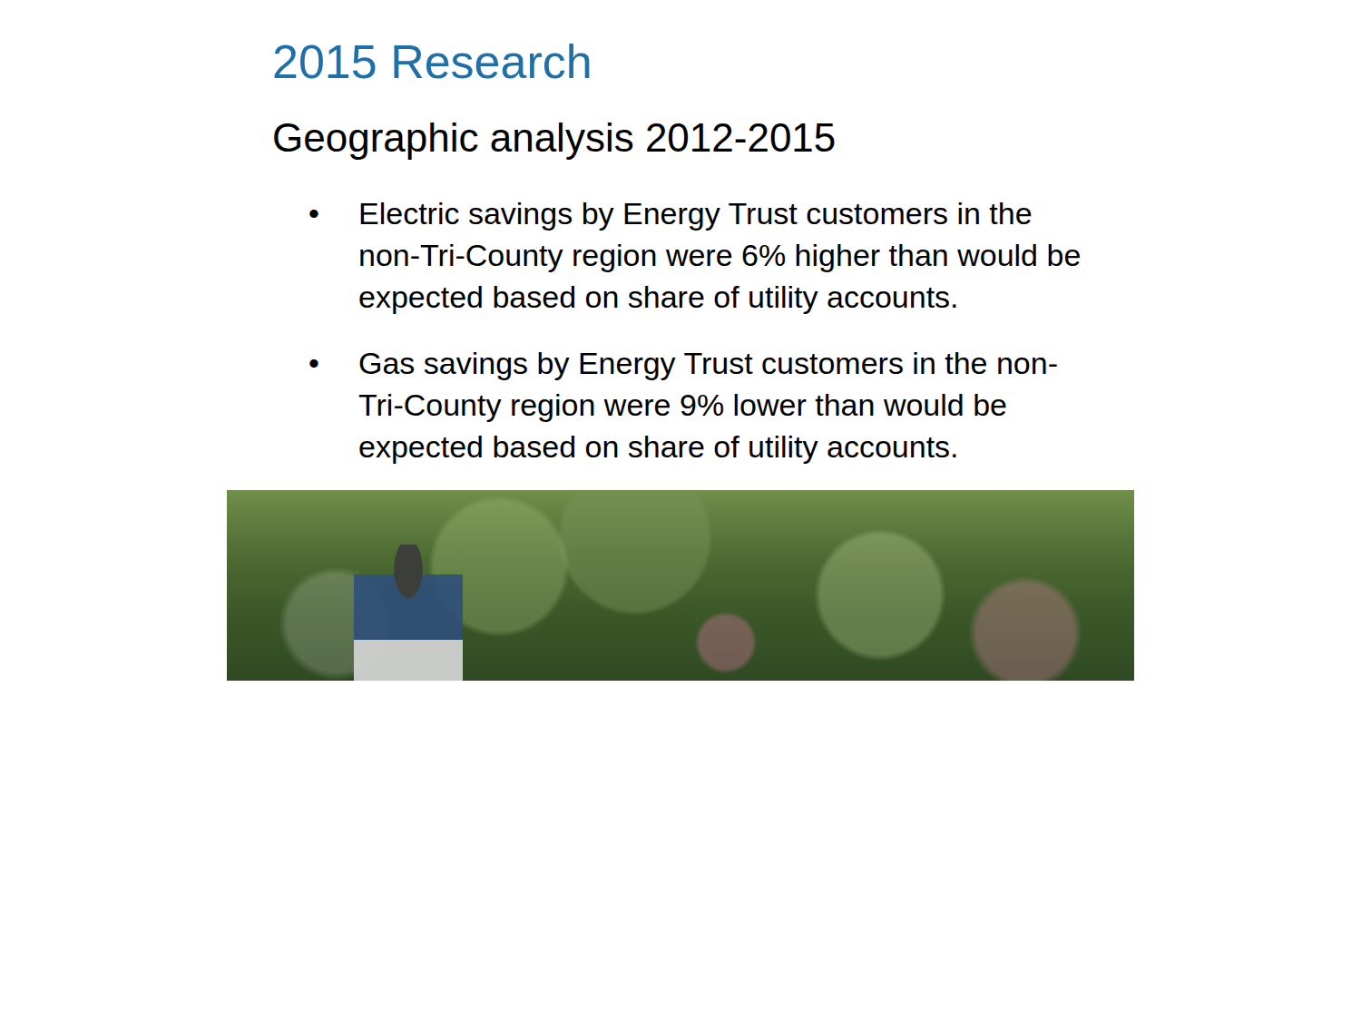2015 Research
Geographic analysis 2012-2015
Electric savings by Energy Trust customers in the non-Tri-County region were 6% higher than would be expected based on share of utility accounts.
Gas savings by Energy Trust customers in the non-Tri-County region were 9% lower than would be expected based on share of utility accounts.